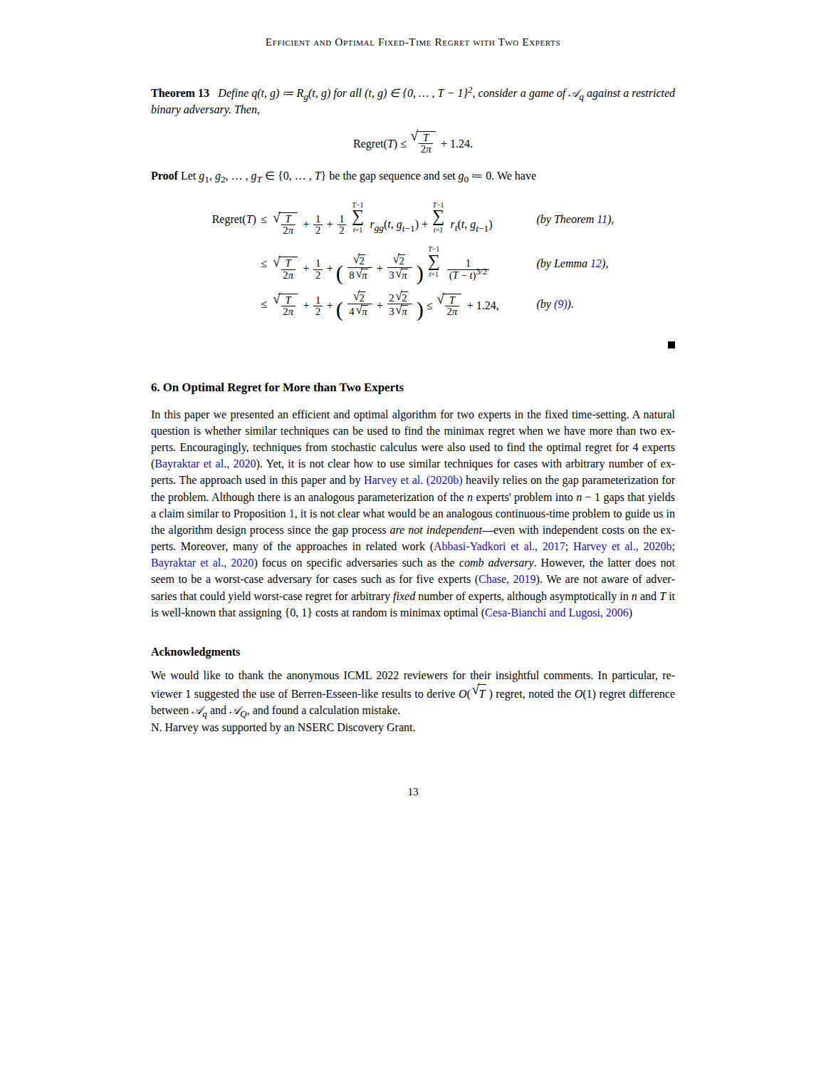Efficient and Optimal Fixed-Time Regret with Two Experts
Theorem 13 Define q(t, g) ≔ Rg(t, g) for all (t, g) ∈ {0, … , T − 1}2, consider a game of 𝒜q against a restricted binary adversary. Then,
Regret(T) ≤ T 2π + 1.24.
Proof Let g1, g2, … , gT ∈ {0, … , T} be the gap sequence and set g0 ≔ 0. We have
| Regret ( T ) | ≤ | T 2 π + 1 2 + 1 2 T −1 ∑ t =1 r gg ( t , g t −1 ) + T −1 ∑ t =1 r t ( t , g t −1 ) | (by Theorem 11 ), |
| | ≤ | T 2 π + 1 2 + ( 2 8 π + 2 3 π ) T −1 ∑ t =1 1 ( T − t ) 3/2 | (by Lemma 12 ), |
| | ≤ | T 2 π + 1 2 + ( 2 4 π + 2 2 3 π ) ≤ T 2 π + 1.24, | (by (9) ). |
6. On Optimal Regret for More than Two Experts
In this paper we presented an efficient and optimal algorithm for two experts in the fixed time-setting. A natural question is whether similar techniques can be used to find the minimax regret when we have more than two experts. Encouragingly, techniques from stochastic calculus were also used to find the optimal regret for 4 experts (Bayraktar et al., 2020). Yet, it is not clear how to use similar techniques for cases with arbitrary number of experts. The approach used in this paper and by Harvey et al. (2020b) heavily relies on the gap parameterization for the problem. Although there is an analogous parameterization of the n experts' problem into n − 1 gaps that yields a claim similar to Proposition 1, it is not clear what would be an analogous continuous-time problem to guide us in the algorithm design process since the gap process are not independent—even with independent costs on the experts. Moreover, many of the approaches in related work (Abbasi-Yadkori et al., 2017; Harvey et al., 2020b; Bayraktar et al., 2020) focus on specific adversaries such as the comb adversary. However, the latter does not seem to be a worst-case adversary for cases such as for five experts (Chase, 2019). We are not aware of adversaries that could yield worst-case regret for arbitrary fixed number of experts, although asymptotically in n and T it is well-known that assigning {0, 1} costs at random is minimax optimal (Cesa-Bianchi and Lugosi, 2006)
Acknowledgments
We would like to thank the anonymous ICML 2022 reviewers for their insightful comments. In particular, reviewer 1 suggested the use of Berren-Esseen-like results to derive O(T) regret, noted the O(1) regret difference between 𝒜q and 𝒜Q, and found a calculation mistake.
N. Harvey was supported by an NSERC Discovery Grant.
13